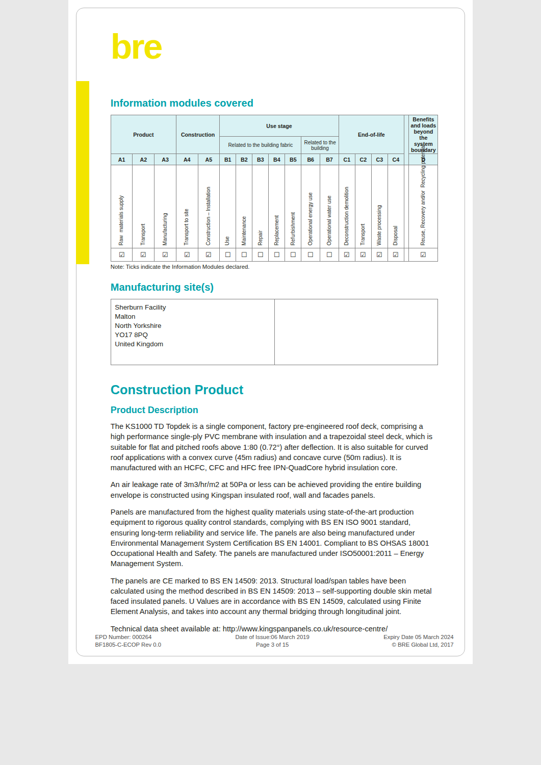bre
Information modules covered
| Product | Construction | Use stage | End-of-life | | Benefits and loads beyond the system boundary |
| --- | --- | --- | --- | --- | --- |
| Related to the building fabric | Related to the building |
| A1 | A2 | A3 | A4 | A5 | B1 | B2 | B3 | B4 | B5 | B6 | B7 | C1 | C2 | C3 | C4 | D |
| Raw materials supply | Transport | Manufacturing | Transport to site | Construction – Installation | Use | Maintenance | Repair | Replacement | Refurbishment | Operational energy use | Operational water use | Deconstruction demolition | Transport | Waste processing | Disposal | | Reuse, Recovery and/or Recycling potential |
| ☑ | ☑ | ☑ | ☑ | ☑ | ☐ | ☐ | ☐ | ☐ | ☐ | ☐ | ☐ | ☑ | ☑ | ☑ | ☑ | | ☑ |
Note: Ticks indicate the Information Modules declared.
Manufacturing site(s)
| Sherburn Facility Malton North Yorkshire YO17 8PQ United Kingdom | |
Construction Product
Product Description
The KS1000 TD Topdek is a single component, factory pre-engineered roof deck, comprising a high performance single-ply PVC membrane with insulation and a trapezoidal steel deck, which is suitable for flat and pitched roofs above 1:80 (0.72°) after deflection. It is also suitable for curved roof applications with a convex curve (45m radius) and concave curve (50m radius). It is manufactured with an HCFC, CFC and HFC free IPN-QuadCore hybrid insulation core.
An air leakage rate of 3m3/hr/m2 at 50Pa or less can be achieved providing the entire building envelope is constructed using Kingspan insulated roof, wall and facades panels.
Panels are manufactured from the highest quality materials using state-of-the-art production equipment to rigorous quality control standards, complying with BS EN ISO 9001 standard, ensuring long-term reliability and service life. The panels are also being manufactured under Environmental Management System Certification BS EN 14001. Compliant to BS OHSAS 18001 Occupational Health and Safety. The panels are manufactured under ISO50001:2011 – Energy Management System.
The panels are CE marked to BS EN 14509: 2013. Structural load/span tables have been calculated using the method described in BS EN 14509: 2013 – self-supporting double skin metal faced insulated panels. U Values are in accordance with BS EN 14509, calculated using Finite Element Analysis, and takes into account any thermal bridging through longitudinal joint.
Technical data sheet available at: http://www.kingspanpanels.co.uk/resource-centre/
EPD Number: 000264
BF1805-C-ECOP Rev 0.0
Date of Issue:06 March 2019
Page 3 of 15
Expiry Date 05 March 2024
© BRE Global Ltd, 2017